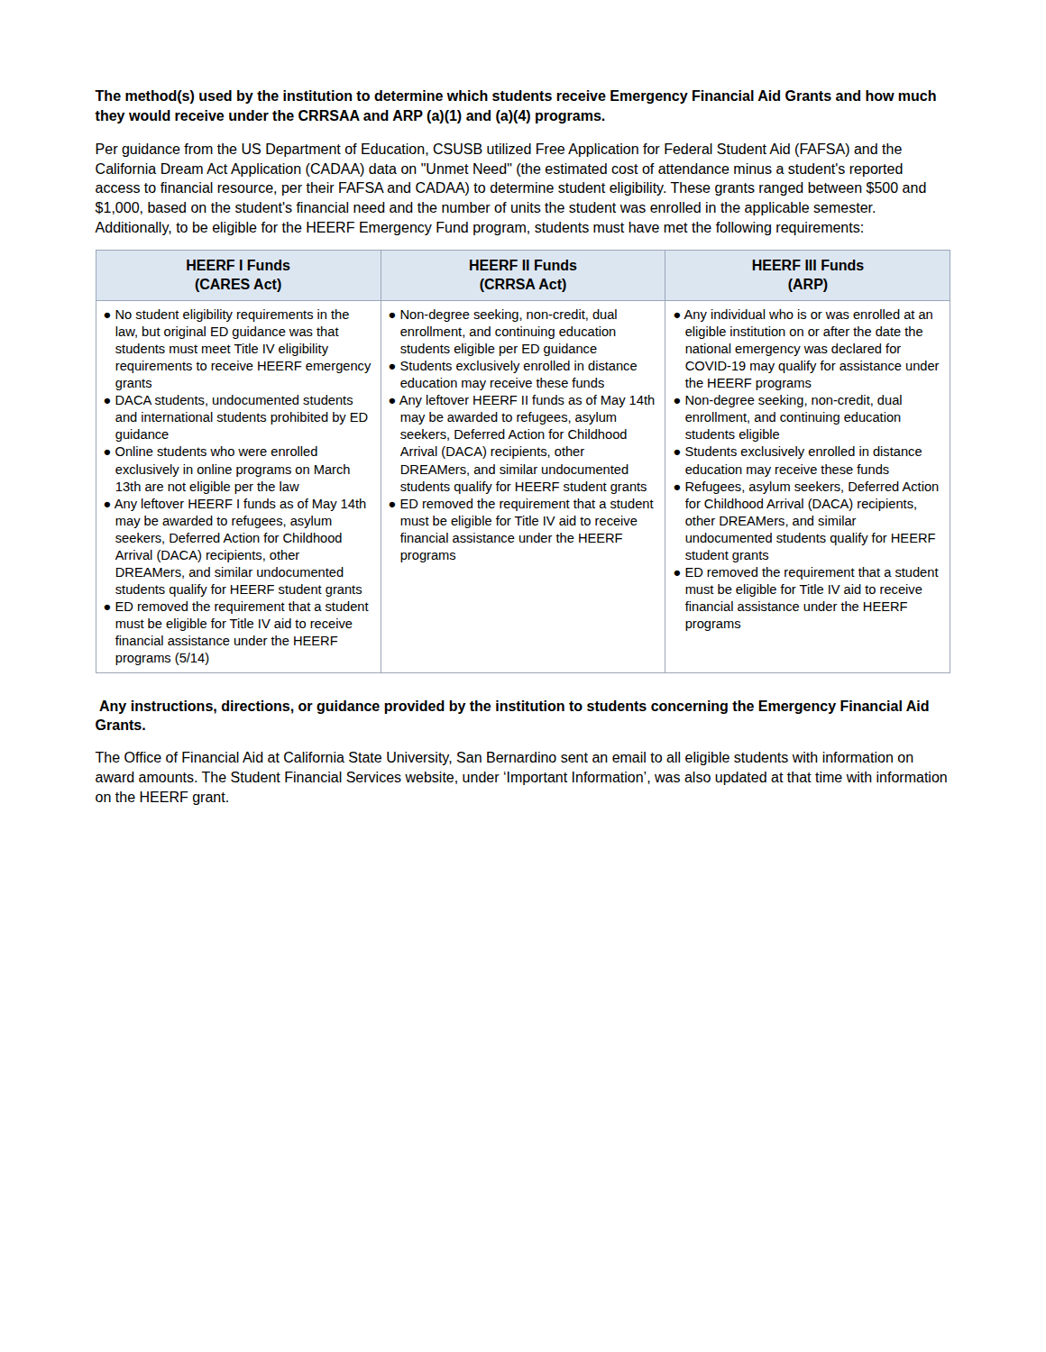The method(s) used by the institution to determine which students receive Emergency Financial Aid Grants and how much they would receive under the CRRSAA and ARP (a)(1) and (a)(4) programs.
Per guidance from the US Department of Education, CSUSB utilized Free Application for Federal Student Aid (FAFSA) and the California Dream Act Application (CADAA) data on "Unmet Need" (the estimated cost of attendance minus a student's reported access to financial resource, per their FAFSA and CADAA) to determine student eligibility. These grants ranged between $500 and $1,000, based on the student's financial need and the number of units the student was enrolled in the applicable semester. Additionally, to be eligible for the HEERF Emergency Fund program, students must have met the following requirements:
| HEERF I Funds (CARES Act) | HEERF II Funds (CRRSA Act) | HEERF III Funds (ARP) |
| --- | --- | --- |
| ● No student eligibility requirements in the law, but original ED guidance was that students must meet Title IV eligibility requirements to receive HEERF emergency grants ● DACA students, undocumented students and international students prohibited by ED guidance ● Online students who were enrolled exclusively in online programs on March 13th are not eligible per the law ● Any leftover HEERF I funds as of May 14th may be awarded to refugees, asylum seekers, Deferred Action for Childhood Arrival (DACA) recipients, other DREAMers, and similar undocumented students qualify for HEERF student grants ● ED removed the requirement that a student must be eligible for Title IV aid to receive financial assistance under the HEERF programs (5/14) | ● Non-degree seeking, non-credit, dual enrollment, and continuing education students eligible per ED guidance ● Students exclusively enrolled in distance education may receive these funds ● Any leftover HEERF II funds as of May 14th may be awarded to refugees, asylum seekers, Deferred Action for Childhood Arrival (DACA) recipients, other DREAMers, and similar undocumented students qualify for HEERF student grants ● ED removed the requirement that a student must be eligible for Title IV aid to receive financial assistance under the HEERF programs | ● Any individual who is or was enrolled at an eligible institution on or after the date the national emergency was declared for COVID-19 may qualify for assistance under the HEERF programs ● Non-degree seeking, non-credit, dual enrollment, and continuing education students eligible ● Students exclusively enrolled in distance education may receive these funds ● Refugees, asylum seekers, Deferred Action for Childhood Arrival (DACA) recipients, other DREAMers, and similar undocumented students qualify for HEERF student grants ● ED removed the requirement that a student must be eligible for Title IV aid to receive financial assistance under the HEERF programs |
Any instructions, directions, or guidance provided by the institution to students concerning the Emergency Financial Aid Grants.
The Office of Financial Aid at California State University, San Bernardino sent an email to all eligible students with information on award amounts. The Student Financial Services website, under ‘Important Information’, was also updated at that time with information on the HEERF grant.